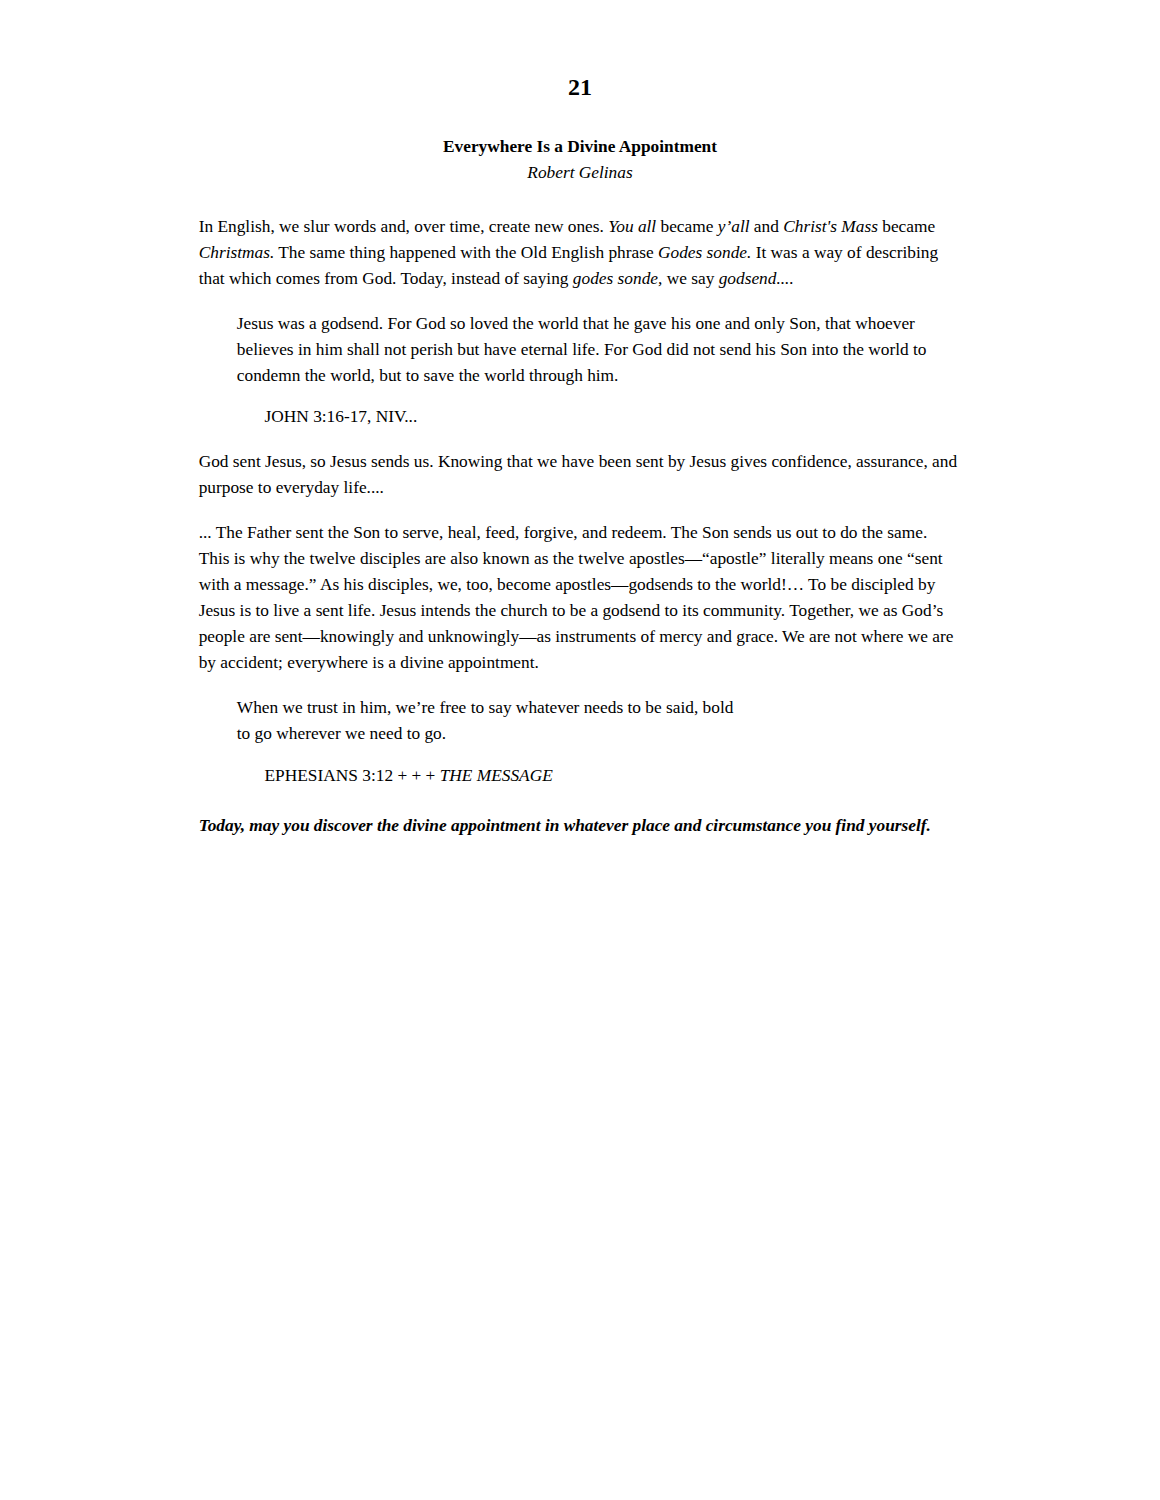21
Everywhere Is a Divine Appointment
Robert Gelinas
In English, we slur words and, over time, create new ones. You all became y’all and Christ's Mass became Christmas. The same thing happened with the Old English phrase Godes sonde. It was a way of describing that which comes from God. Today, instead of saying godes sonde, we say godsend....
Jesus was a godsend. For God so loved the world that he gave his one and only Son, that whoever believes in him shall not perish but have eternal life. For God did not send his Son into the world to condemn the world, but to save the world through him.
JOHN 3:16-17, NIV...
God sent Jesus, so Jesus sends us. Knowing that we have been sent by Jesus gives confidence, assurance, and purpose to everyday life....
... The Father sent the Son to serve, heal, feed, forgive, and redeem. The Son sends us out to do the same. This is why the twelve disciples are also known as the twelve apostles—“apostle” literally means one “sent with a message.” As his disciples, we, too, become apostles—godsends to the world!… To be discipled by Jesus is to live a sent life. Jesus intends the church to be a godsend to its community. Together, we as God’s people are sent—knowingly and unknowingly—as instruments of mercy and grace. We are not where we are by accident; everywhere is a divine appointment.
When we trust in him, we’re free to say whatever needs to be said, bold
to go wherever we need to go.
EPHESIANS 3:12 + + + THE MESSAGE
Today, may you discover the divine appointment in whatever place and circumstance you find yourself.